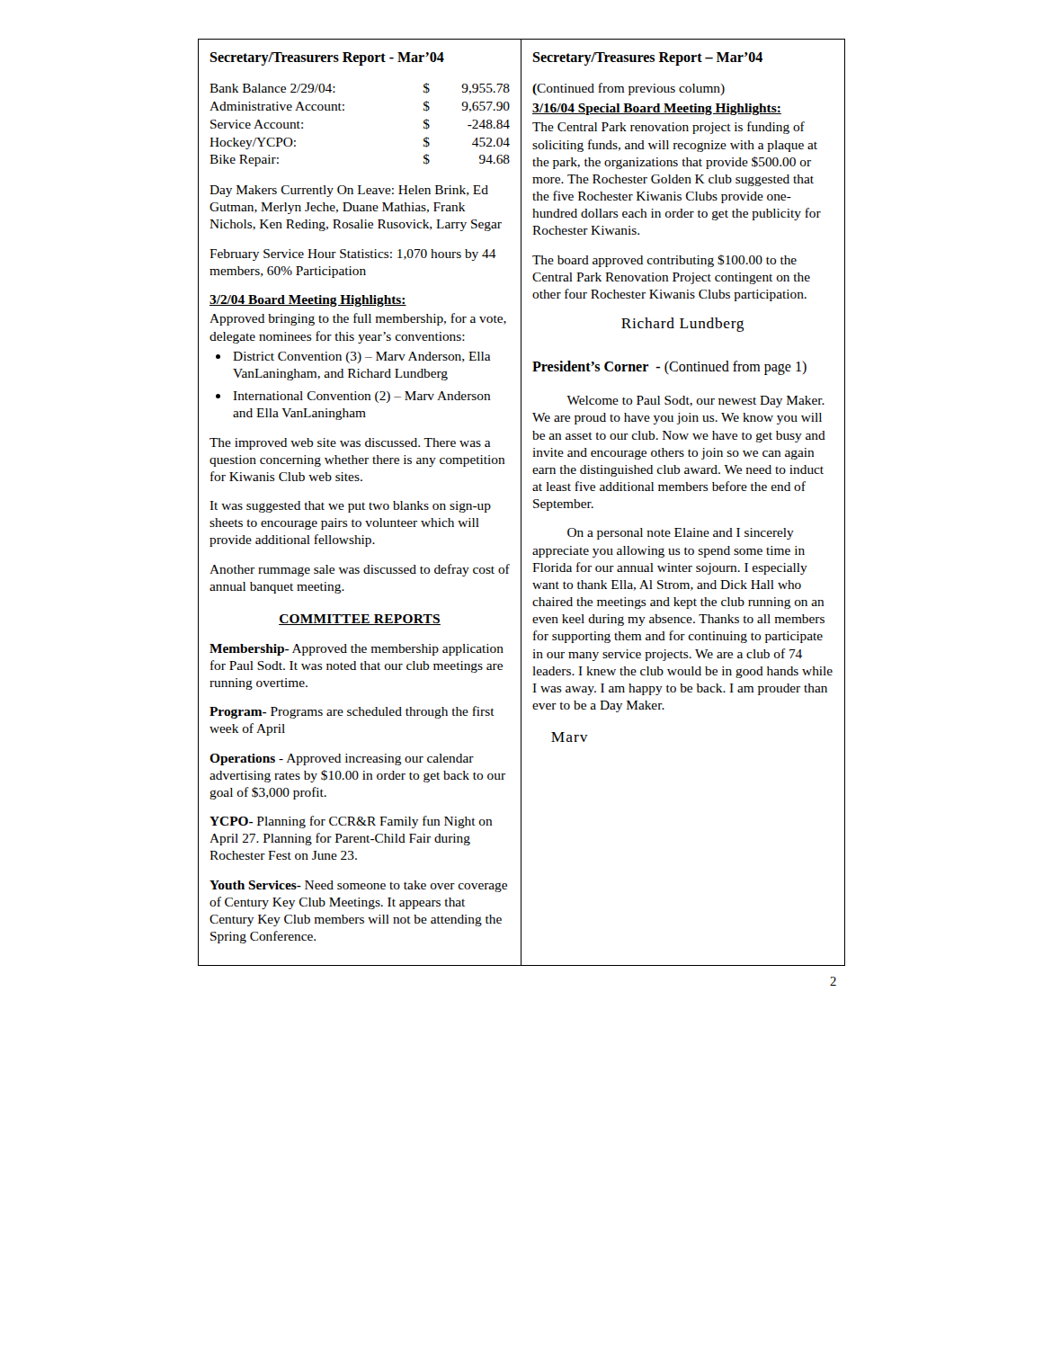Secretary/Treasurers Report - Mar’04
| Bank Balance 2/29/04: | $ | 9,955.78 |
| Administrative Account: | $ | 9,657.90 |
| Service Account: | $ | -248.84 |
| Hockey/YCPO: | $ | 452.04 |
| Bike Repair: | $ | 94.68 |
Day Makers Currently On Leave: Helen Brink, Ed Gutman, Merlyn Jeche, Duane Mathias, Frank Nichols, Ken Reding, Rosalie Rusovick, Larry Segar
February Service Hour Statistics: 1,070 hours by 44 members, 60% Participation
3/2/04 Board Meeting Highlights:
Approved bringing to the full membership, for a vote, delegate nominees for this year’s conventions:
District Convention (3) – Marv Anderson, Ella VanLaningham, and Richard Lundberg
International Convention (2) – Marv Anderson and Ella VanLaningham
The improved web site was discussed. There was a question concerning whether there is any competition for Kiwanis Club web sites.
It was suggested that we put two blanks on sign-up sheets to encourage pairs to volunteer which will provide additional fellowship.
Another rummage sale was discussed to defray cost of annual banquet meeting.
COMMITTEE REPORTS
Membership- Approved the membership application for Paul Sodt. It was noted that our club meetings are running overtime.
Program- Programs are scheduled through the first week of April
Operations - Approved increasing our calendar advertising rates by $10.00 in order to get back to our goal of $3,000 profit.
YCPO- Planning for CCR&R Family fun Night on April 27. Planning for Parent-Child Fair during Rochester Fest on June 23.
Youth Services- Need someone to take over coverage of Century Key Club Meetings. It appears that Century Key Club members will not be attending the Spring Conference.
Secretary/Treasures Report – Mar’04
(Continued from previous column)
3/16/04 Special Board Meeting Highlights:
The Central Park renovation project is funding of soliciting funds, and will recognize with a plaque at the park, the organizations that provide $500.00 or more. The Rochester Golden K club suggested that the five Rochester Kiwanis Clubs provide one-hundred dollars each in order to get the publicity for Rochester Kiwanis.
The board approved contributing $100.00 to the Central Park Renovation Project contingent on the other four Rochester Kiwanis Clubs participation.
Richard Lundberg
President’s Corner - (Continued from page 1)
Welcome to Paul Sodt, our newest Day Maker. We are proud to have you join us. We know you will be an asset to our club. Now we have to get busy and invite and encourage others to join so we can again earn the distinguished club award. We need to induct at least five additional members before the end of September.
On a personal note Elaine and I sincerely appreciate you allowing us to spend some time in Florida for our annual winter sojourn. I especially want to thank Ella, Al Strom, and Dick Hall who chaired the meetings and kept the club running on an even keel during my absence. Thanks to all members for supporting them and for continuing to participate in our many service projects. We are a club of 74 leaders. I knew the club would be in good hands while I was away. I am happy to be back. I am prouder than ever to be a Day Maker.
Marv
2